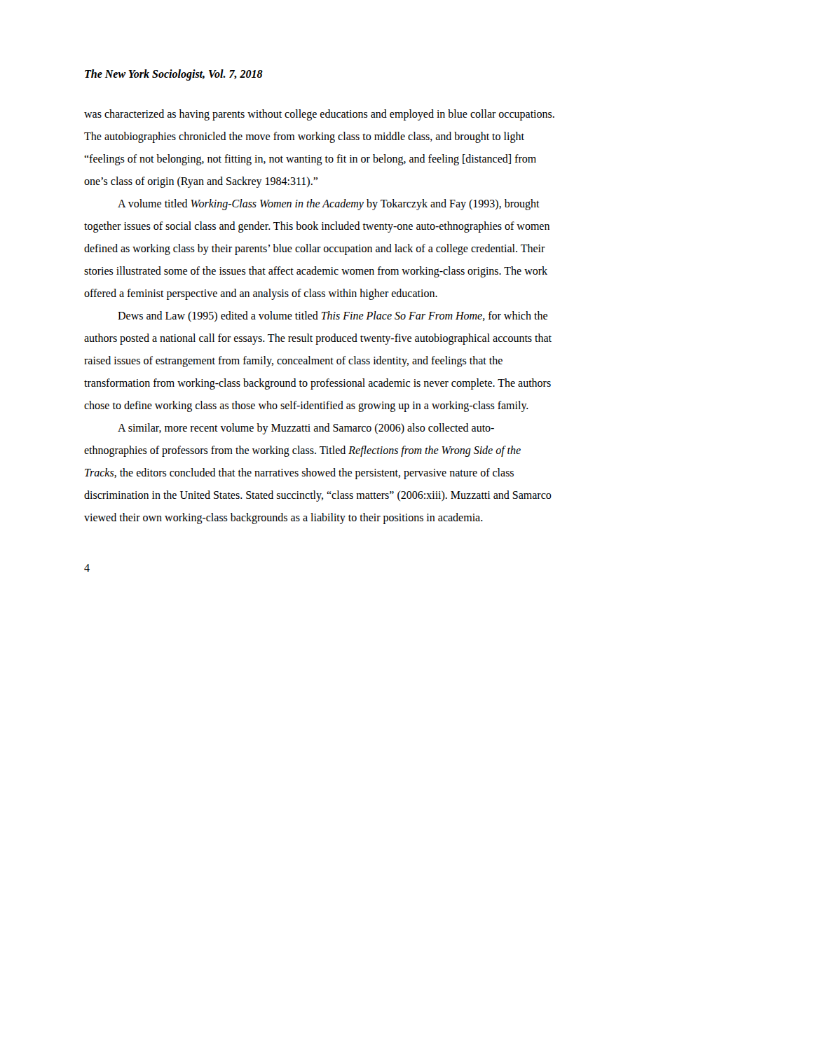The New York Sociologist, Vol. 7, 2018
was characterized as having parents without college educations and employed in blue collar occupations. The autobiographies chronicled the move from working class to middle class, and brought to light “feelings of not belonging, not fitting in, not wanting to fit in or belong, and feeling [distanced] from one’s class of origin (Ryan and Sackrey 1984:311).”
A volume titled Working-Class Women in the Academy by Tokarczyk and Fay (1993), brought together issues of social class and gender. This book included twenty-one auto-ethnographies of women defined as working class by their parents’ blue collar occupation and lack of a college credential. Their stories illustrated some of the issues that affect academic women from working-class origins. The work offered a feminist perspective and an analysis of class within higher education.
Dews and Law (1995) edited a volume titled This Fine Place So Far From Home, for which the authors posted a national call for essays. The result produced twenty-five autobiographical accounts that raised issues of estrangement from family, concealment of class identity, and feelings that the transformation from working-class background to professional academic is never complete. The authors chose to define working class as those who self-identified as growing up in a working-class family.
A similar, more recent volume by Muzzatti and Samarco (2006) also collected auto-ethnographies of professors from the working class. Titled Reflections from the Wrong Side of the Tracks, the editors concluded that the narratives showed the persistent, pervasive nature of class discrimination in the United States. Stated succinctly, “class matters” (2006:xiii). Muzzatti and Samarco viewed their own working-class backgrounds as a liability to their positions in academia.
4